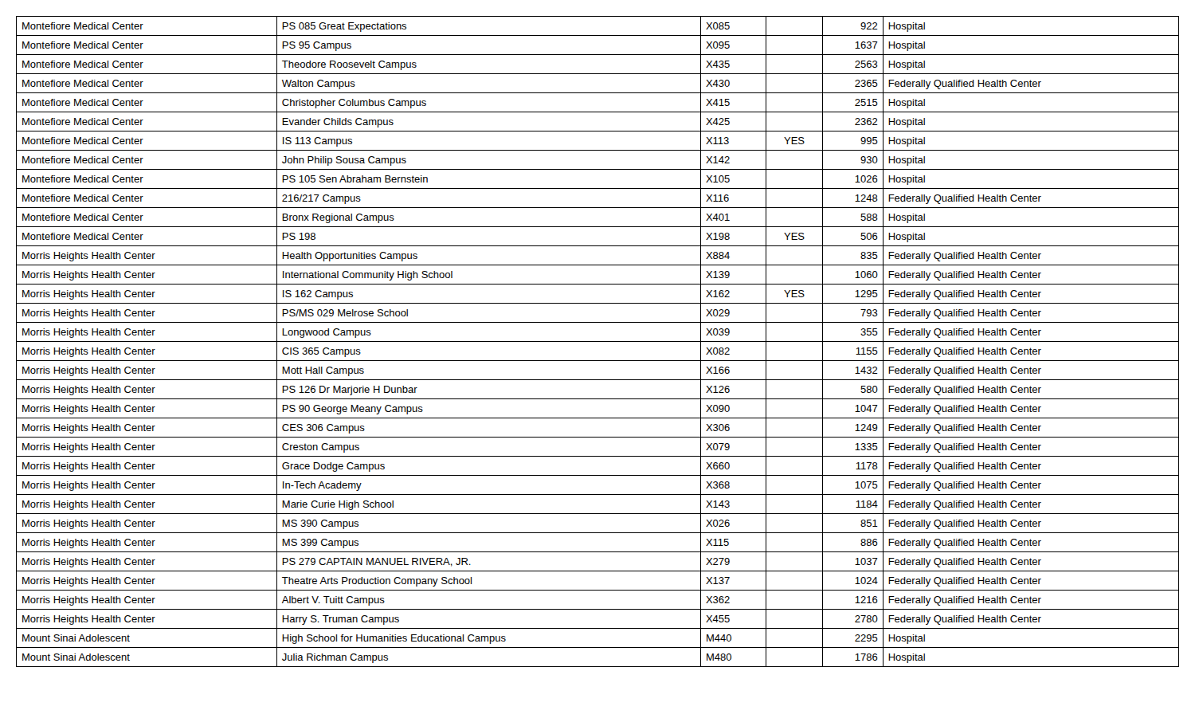| Montefiore Medical Center | PS 085 Great Expectations | X085 | | 922 | Hospital |
| Montefiore Medical Center | PS 95 Campus | X095 | | 1637 | Hospital |
| Montefiore Medical Center | Theodore Roosevelt Campus | X435 | | 2563 | Hospital |
| Montefiore Medical Center | Walton Campus | X430 | | 2365 | Federally Qualified Health Center |
| Montefiore Medical Center | Christopher Columbus Campus | X415 | | 2515 | Hospital |
| Montefiore Medical Center | Evander Childs Campus | X425 | | 2362 | Hospital |
| Montefiore Medical Center | IS 113 Campus | X113 | YES | 995 | Hospital |
| Montefiore Medical Center | John Philip Sousa Campus | X142 | | 930 | Hospital |
| Montefiore Medical Center | PS 105 Sen Abraham Bernstein | X105 | | 1026 | Hospital |
| Montefiore Medical Center | 216/217 Campus | X116 | | 1248 | Federally Qualified Health Center |
| Montefiore Medical Center | Bronx Regional Campus | X401 | | 588 | Hospital |
| Montefiore Medical Center | PS 198 | X198 | YES | 506 | Hospital |
| Morris Heights Health Center | Health Opportunities Campus | X884 | | 835 | Federally Qualified Health Center |
| Morris Heights Health Center | International Community High School | X139 | | 1060 | Federally Qualified Health Center |
| Morris Heights Health Center | IS 162 Campus | X162 | YES | 1295 | Federally Qualified Health Center |
| Morris Heights Health Center | PS/MS 029 Melrose School | X029 | | 793 | Federally Qualified Health Center |
| Morris Heights Health Center | Longwood Campus | X039 | | 355 | Federally Qualified Health Center |
| Morris Heights Health Center | CIS 365 Campus | X082 | | 1155 | Federally Qualified Health Center |
| Morris Heights Health Center | Mott Hall Campus | X166 | | 1432 | Federally Qualified Health Center |
| Morris Heights Health Center | PS 126 Dr Marjorie H Dunbar | X126 | | 580 | Federally Qualified Health Center |
| Morris Heights Health Center | PS 90 George Meany Campus | X090 | | 1047 | Federally Qualified Health Center |
| Morris Heights Health Center | CES 306 Campus | X306 | | 1249 | Federally Qualified Health Center |
| Morris Heights Health Center | Creston Campus | X079 | | 1335 | Federally Qualified Health Center |
| Morris Heights Health Center | Grace Dodge Campus | X660 | | 1178 | Federally Qualified Health Center |
| Morris Heights Health Center | In-Tech Academy | X368 | | 1075 | Federally Qualified Health Center |
| Morris Heights Health Center | Marie Curie High School | X143 | | 1184 | Federally Qualified Health Center |
| Morris Heights Health Center | MS 390 Campus | X026 | | 851 | Federally Qualified Health Center |
| Morris Heights Health Center | MS 399 Campus | X115 | | 886 | Federally Qualified Health Center |
| Morris Heights Health Center | PS 279 CAPTAIN MANUEL RIVERA, JR. | X279 | | 1037 | Federally Qualified Health Center |
| Morris Heights Health Center | Theatre Arts Production Company School | X137 | | 1024 | Federally Qualified Health Center |
| Morris Heights Health Center | Albert V. Tuitt Campus | X362 | | 1216 | Federally Qualified Health Center |
| Morris Heights Health Center | Harry S. Truman Campus | X455 | | 2780 | Federally Qualified Health Center |
| Mount Sinai Adolescent | High School for Humanities Educational Campus | M440 | | 2295 | Hospital |
| Mount Sinai Adolescent | Julia Richman Campus | M480 | | 1786 | Hospital |